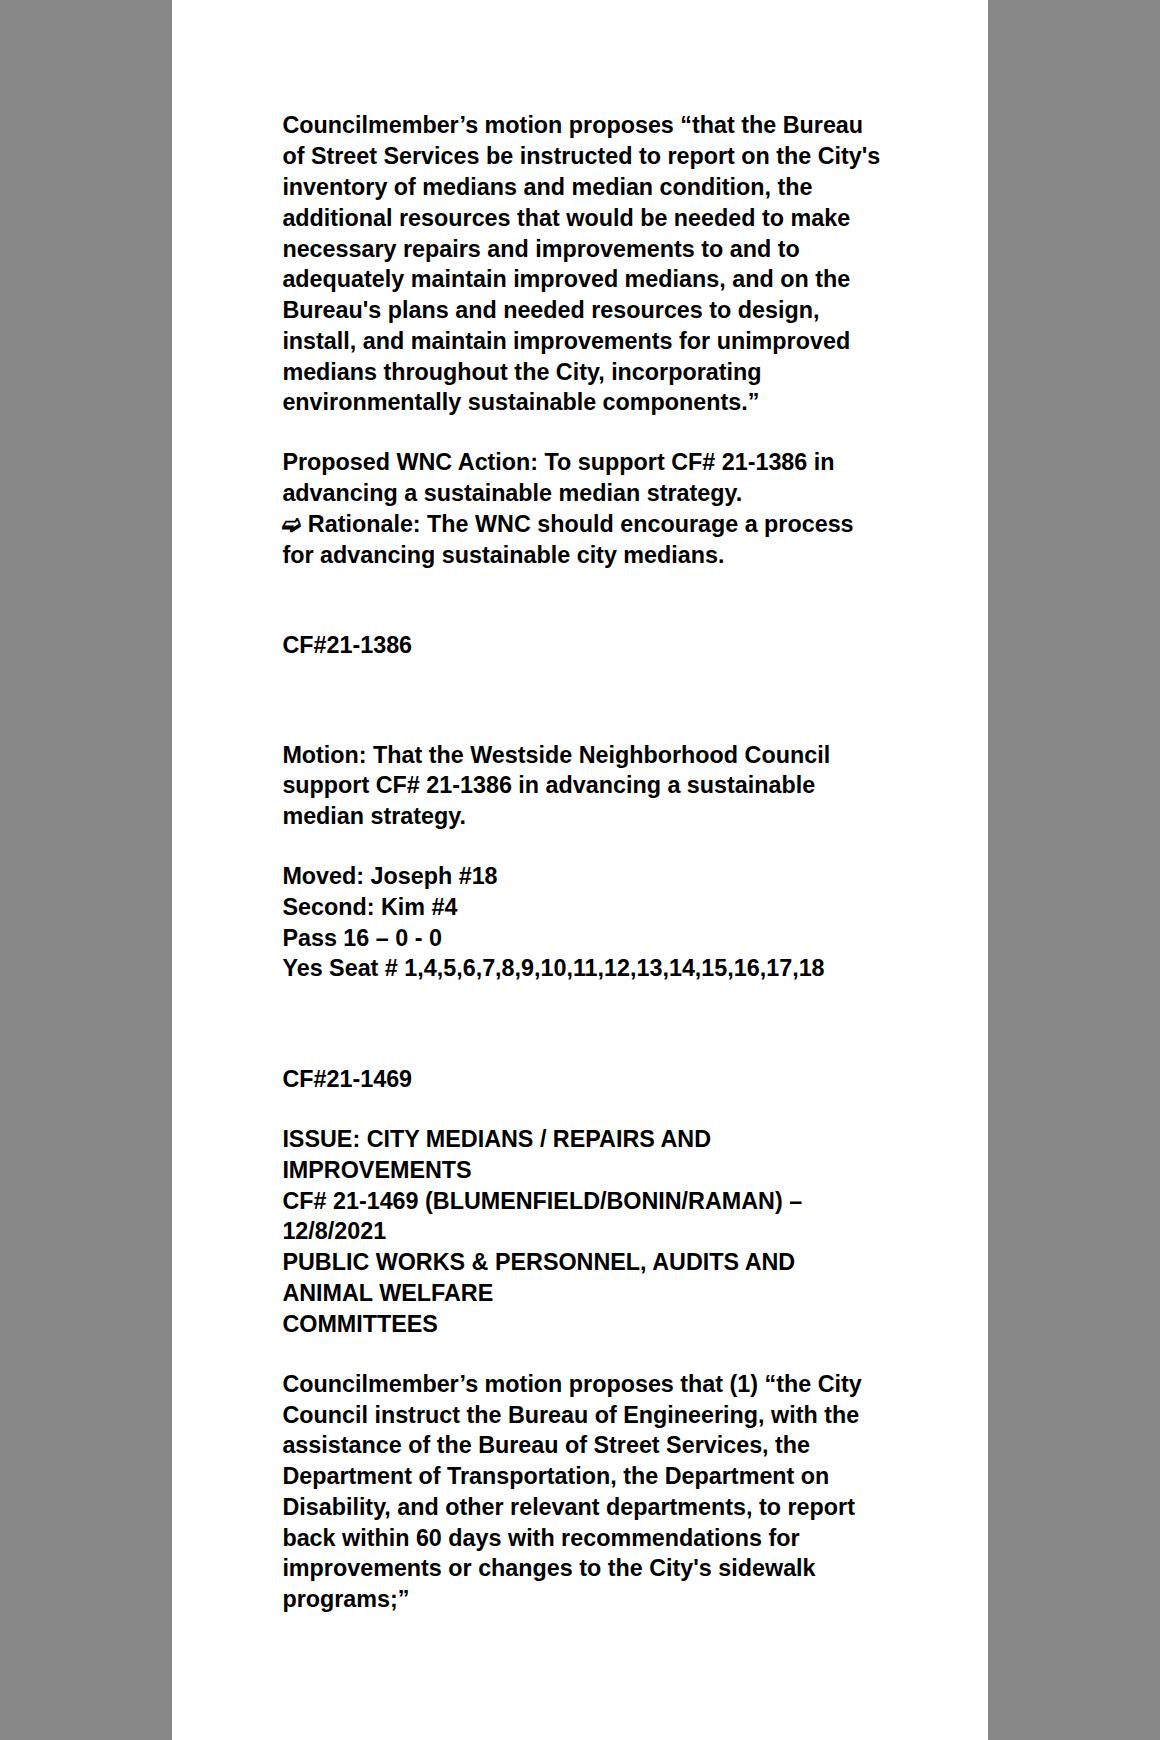Councilmember’s motion proposes “that the Bureau of Street Services be instructed to report on the City's inventory of medians and median condition, the additional resources that would be needed to make necessary repairs and improvements to and to adequately maintain improved medians, and on the Bureau's plans and needed resources to design, install, and maintain improvements for unimproved medians throughout the City, incorporating environmentally sustainable components.”
Proposed WNC Action: To support CF# 21-1386 in advancing a sustainable median strategy.
➫ Rationale: The WNC should encourage a process for advancing sustainable city medians.
CF#21-1386
Motion: That the Westside Neighborhood Council support CF# 21-1386 in advancing a sustainable median strategy.
Moved: Joseph #18
Second: Kim #4
Pass 16 – 0 - 0
Yes Seat # 1,4,5,6,7,8,9,10,11,12,13,14,15,16,17,18
CF#21-1469
ISSUE: CITY MEDIANS / REPAIRS AND IMPROVEMENTS
CF# 21-1469 (BLUMENFIELD/BONIN/RAMAN) – 12/8/2021
PUBLIC WORKS & PERSONNEL, AUDITS AND ANIMAL WELFARE
COMMITTEES
Councilmember’s motion proposes that (1) “the City Council instruct the Bureau of Engineering, with the assistance of the Bureau of Street Services, the Department of Transportation, the Department on Disability, and other relevant departments, to report back within 60 days with recommendations for improvements or changes to the City's sidewalk programs;”